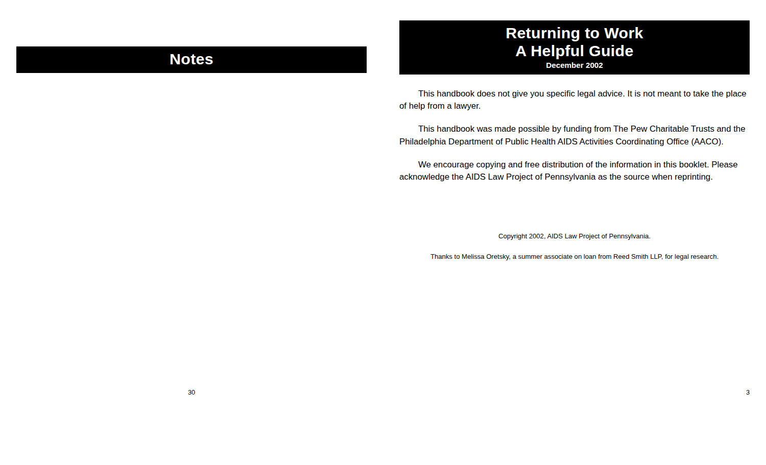Notes
30
Returning to Work
A Helpful Guide
December 2002
This handbook does not give you specific legal advice. It is not meant to take the place of help from a lawyer.
This handbook was made possible by funding from The Pew Charitable Trusts and the Philadelphia Department of Public Health AIDS Activities Coordinating Office (AACO).
We encourage copying and free distribution of the information in this booklet. Please acknowledge the AIDS Law Project of Pennsylvania as the source when reprinting.
Copyright 2002, AIDS Law Project of Pennsylvania.
Thanks to Melissa Oretsky, a summer associate on loan from Reed Smith LLP, for legal research.
3